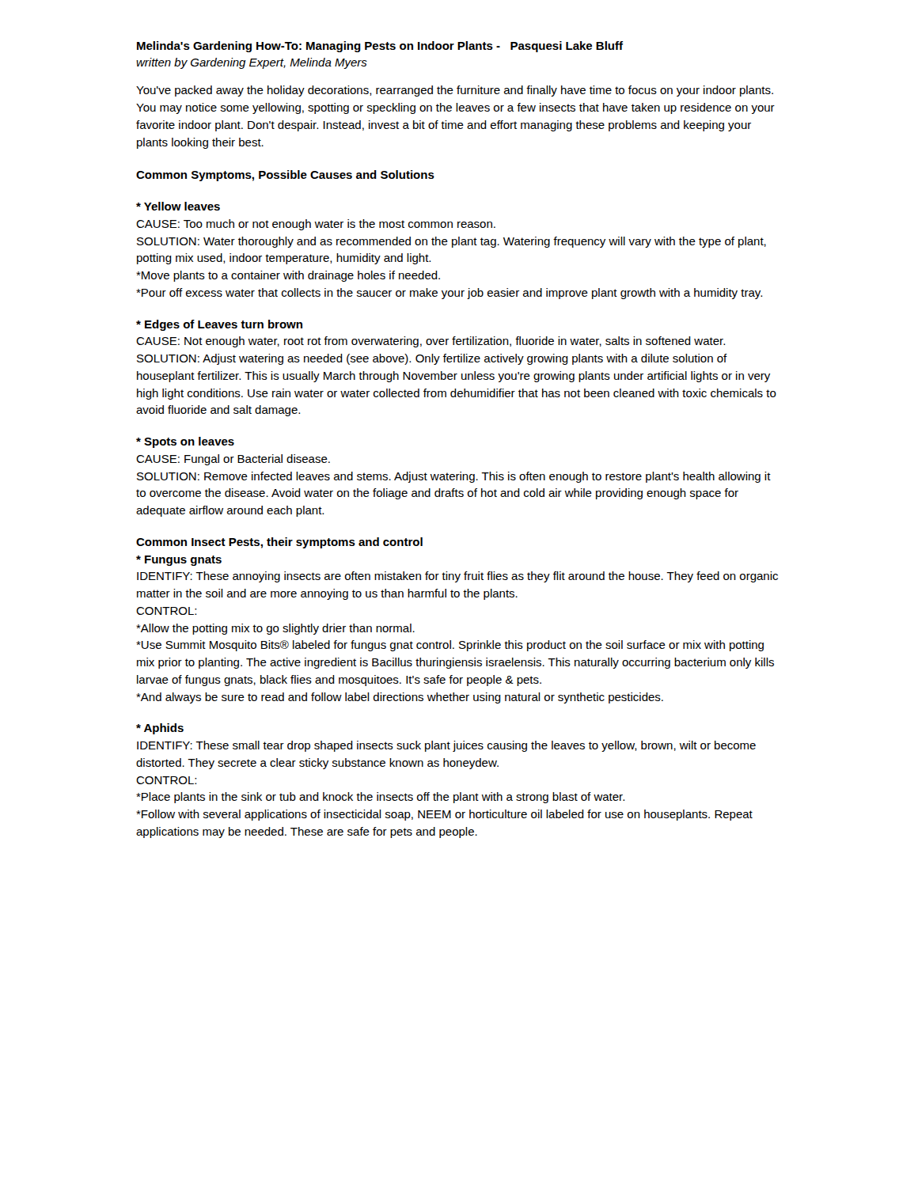Melinda's Gardening How-To: Managing Pests on Indoor Plants - Pasquesi Lake Bluff
written by Gardening Expert, Melinda Myers
You've packed away the holiday decorations, rearranged the furniture and finally have time to focus on your indoor plants. You may notice some yellowing, spotting or speckling on the leaves or a few insects that have taken up residence on your favorite indoor plant. Don't despair. Instead, invest a bit of time and effort managing these problems and keeping your plants looking their best.
Common Symptoms, Possible Causes and Solutions
* Yellow leaves
CAUSE: Too much or not enough water is the most common reason.
SOLUTION: Water thoroughly and as recommended on the plant tag. Watering frequency will vary with the type of plant, potting mix used, indoor temperature, humidity and light.
*Move plants to a container with drainage holes if needed.
*Pour off excess water that collects in the saucer or make your job easier and improve plant growth with a humidity tray.
* Edges of Leaves turn brown
CAUSE: Not enough water, root rot from overwatering, over fertilization, fluoride in water, salts in softened water.
SOLUTION: Adjust watering as needed (see above). Only fertilize actively growing plants with a dilute solution of houseplant fertilizer. This is usually March through November unless you're growing plants under artificial lights or in very high light conditions. Use rain water or water collected from dehumidifier that has not been cleaned with toxic chemicals to avoid fluoride and salt damage.
* Spots on leaves
CAUSE: Fungal or Bacterial disease.
SOLUTION: Remove infected leaves and stems. Adjust watering. This is often enough to restore plant's health allowing it to overcome the disease. Avoid water on the foliage and drafts of hot and cold air while providing enough space for adequate airflow around each plant.
Common Insect Pests, their symptoms and control
* Fungus gnats
IDENTIFY: These annoying insects are often mistaken for tiny fruit flies as they flit around the house. They feed on organic matter in the soil and are more annoying to us than harmful to the plants.
CONTROL:
*Allow the potting mix to go slightly drier than normal.
*Use Summit Mosquito Bits® labeled for fungus gnat control. Sprinkle this product on the soil surface or mix with potting mix prior to planting. The active ingredient is Bacillus thuringiensis israelensis. This naturally occurring bacterium only kills larvae of fungus gnats, black flies and mosquitoes. It's safe for people & pets.
*And always be sure to read and follow label directions whether using natural or synthetic pesticides.
* Aphids
IDENTIFY: These small tear drop shaped insects suck plant juices causing the leaves to yellow, brown, wilt or become distorted. They secrete a clear sticky substance known as honeydew.
CONTROL:
*Place plants in the sink or tub and knock the insects off the plant with a strong blast of water.
*Follow with several applications of insecticidal soap, NEEM or horticulture oil labeled for use on houseplants. Repeat applications may be needed. These are safe for pets and people.